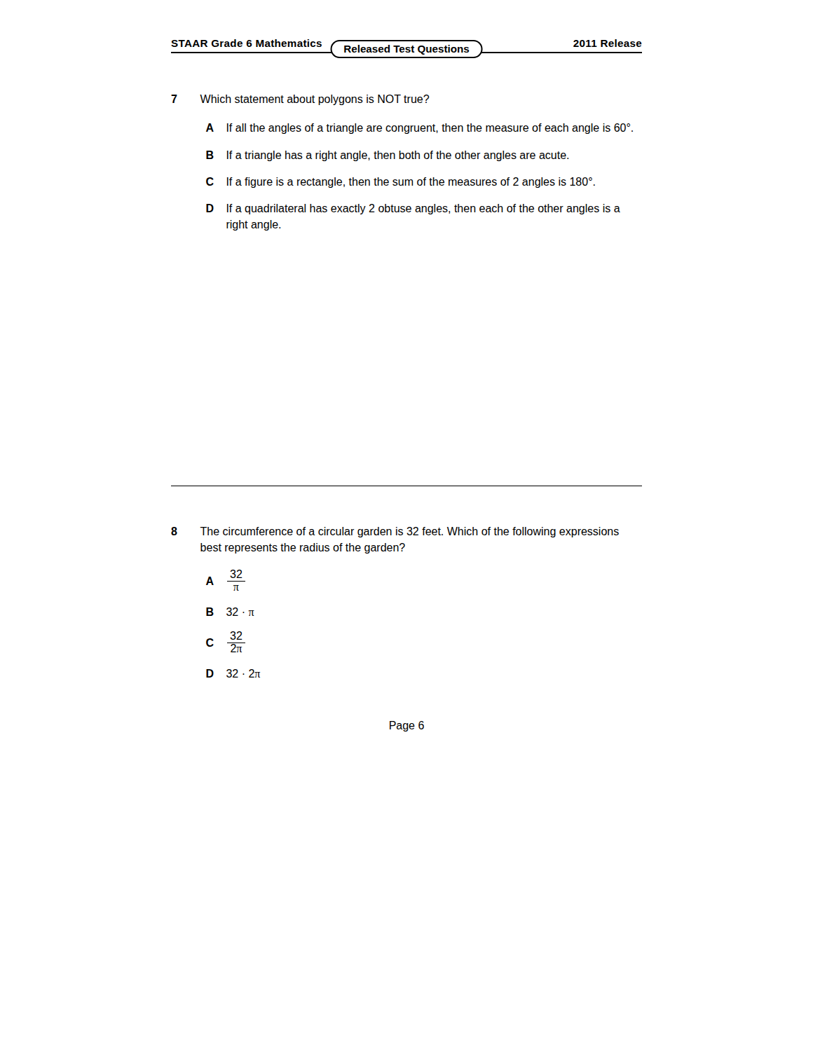STAAR Grade 6 Mathematics
Released Test Questions
2011 Release
7
Which statement about polygons is NOT true?
AIf all the angles of a triangle are congruent, then the measure of each angle is 60°.
BIf a triangle has a right angle, then both of the other angles are acute.
CIf a figure is a rectangle, then the sum of the measures of 2 angles is 180°.
DIf a quadrilateral has exactly 2 obtuse angles, then each of the other angles is a right angle.
8
The circumference of a circular garden is 32 feet. Which of the following expressions best represents the radius of the garden?
A 32 π
B 32 · π
C 32 2π
D 32 · 2π
Page 6